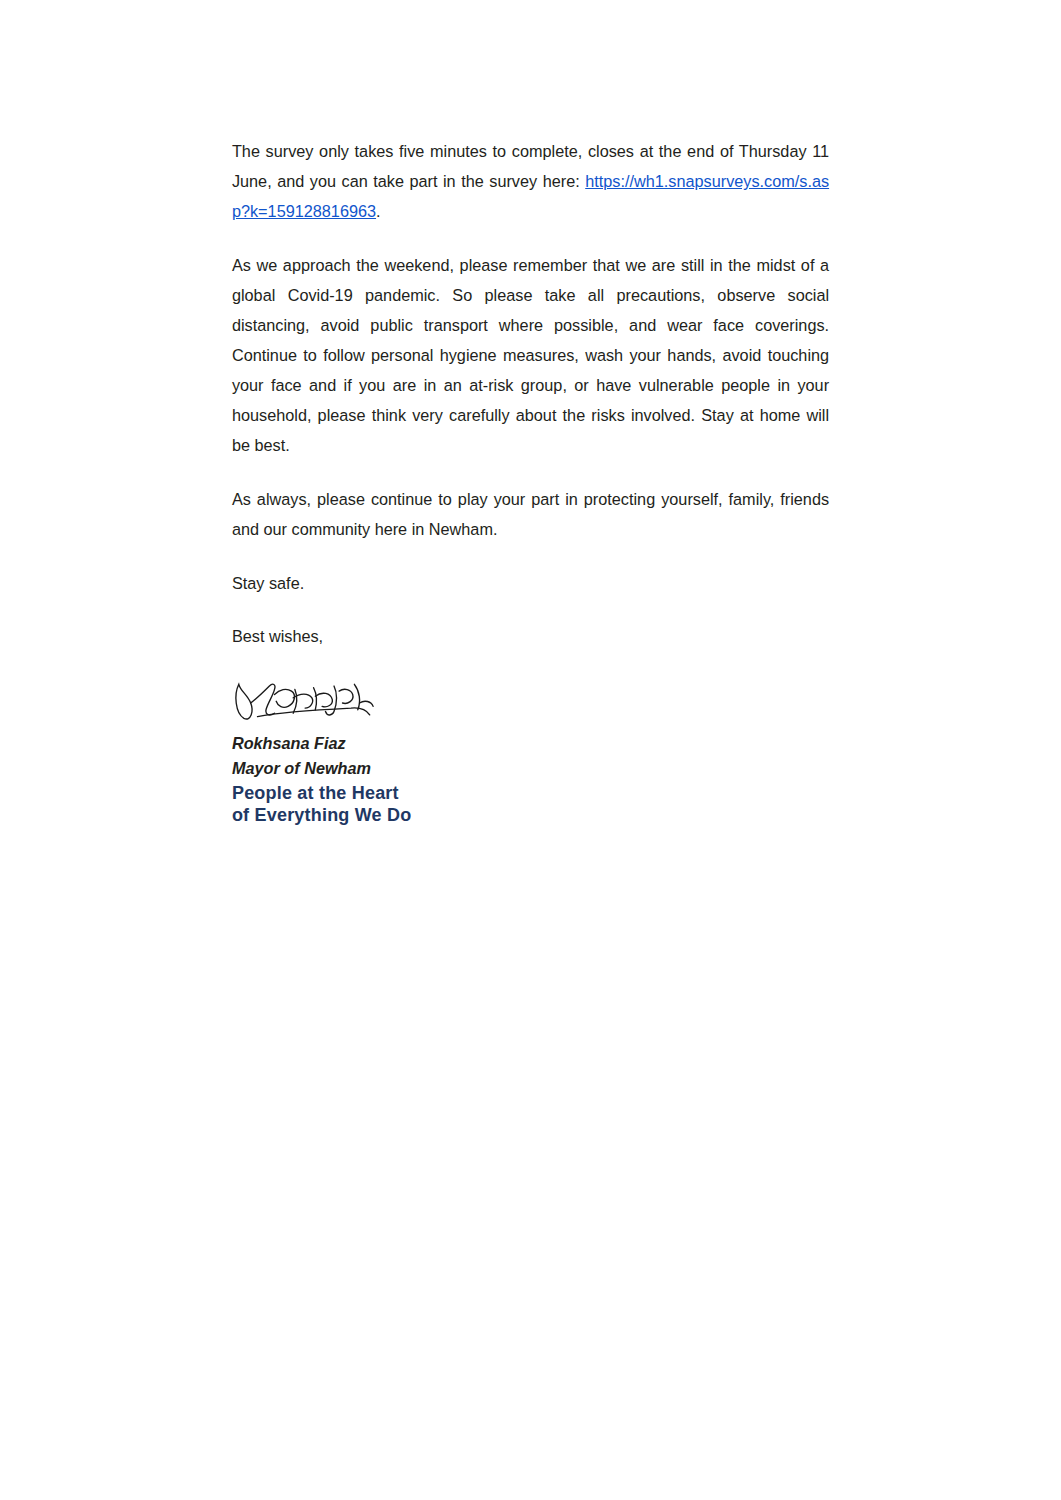The survey only takes five minutes to complete, closes at the end of Thursday 11 June, and you can take part in the survey here: https://wh1.snapsurveys.com/s.asp?k=159128816963.
As we approach the weekend, please remember that we are still in the midst of a global Covid-19 pandemic. So please take all precautions, observe social distancing, avoid public transport where possible, and wear face coverings. Continue to follow personal hygiene measures, wash your hands, avoid touching your face and if you are in an at-risk group, or have vulnerable people in your household, please think very carefully about the risks involved. Stay at home will be best.
As always, please continue to play your part in protecting yourself, family, friends and our community here in Newham.
Stay safe.
Best wishes,
Rokhsana Fiaz
Mayor of Newham
People at the Heart
of Everything We Do